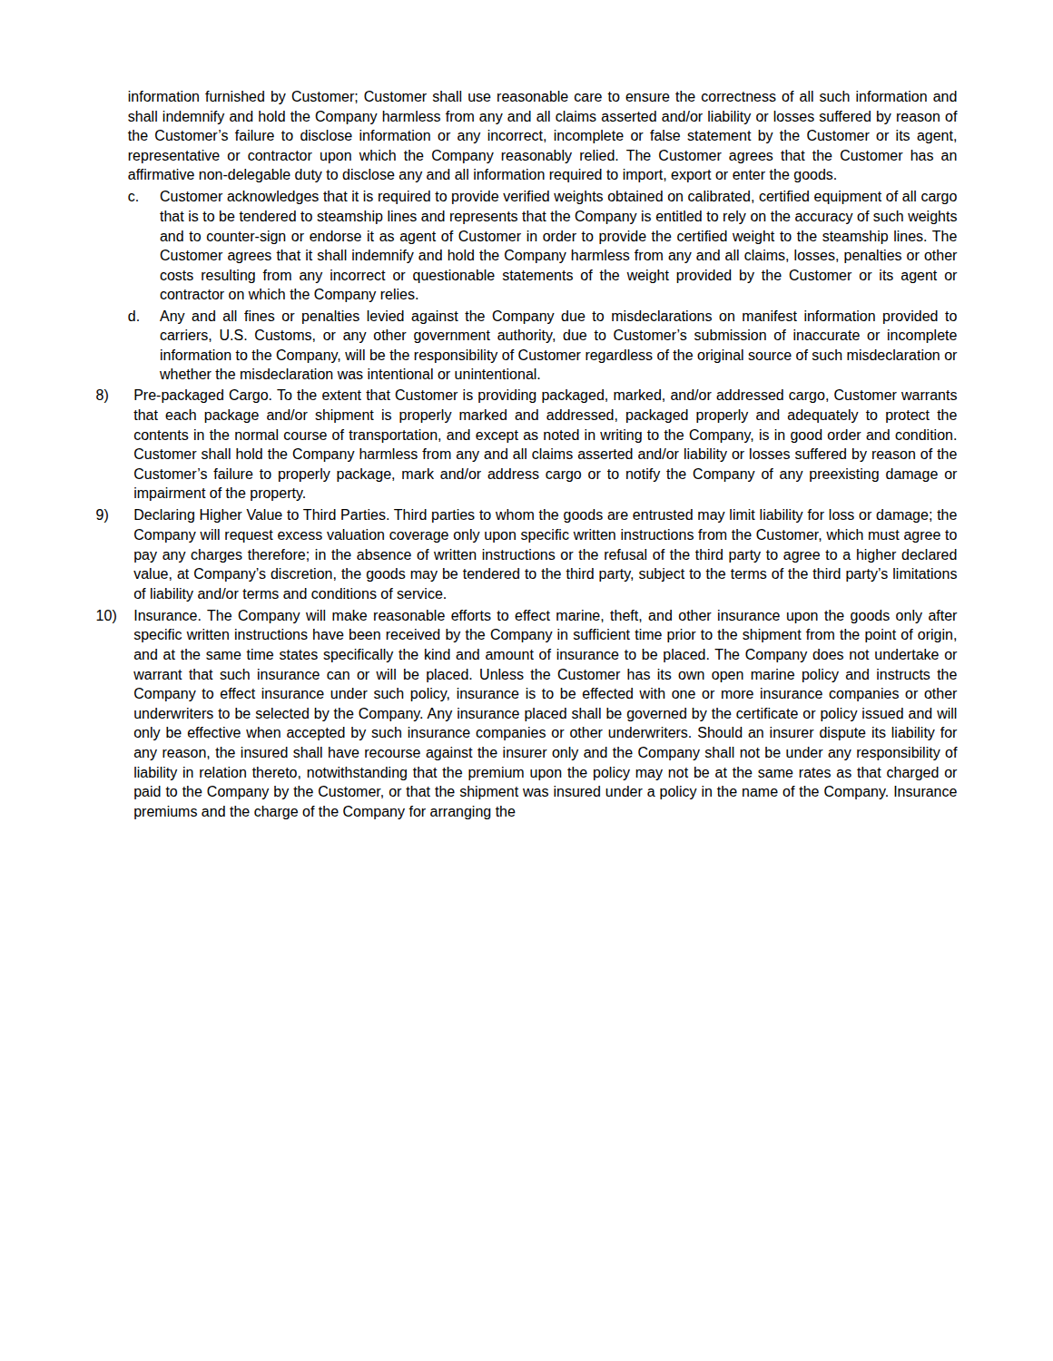information furnished by Customer; Customer shall use reasonable care to ensure the correctness of all such information and shall indemnify and hold the Company harmless from any and all claims asserted and/or liability or losses suffered by reason of the Customer’s failure to disclose information or any incorrect, incomplete or false statement by the Customer or its agent, representative or contractor upon which the Company reasonably relied. The Customer agrees that the Customer has an affirmative non-delegable duty to disclose any and all information required to import, export or enter the goods.
Customer acknowledges that it is required to provide verified weights obtained on calibrated, certified equipment of all cargo that is to be tendered to steamship lines and represents that the Company is entitled to rely on the accuracy of such weights and to counter-sign or endorse it as agent of Customer in order to provide the certified weight to the steamship lines. The Customer agrees that it shall indemnify and hold the Company harmless from any and all claims, losses, penalties or other costs resulting from any incorrect or questionable statements of the weight provided by the Customer or its agent or contractor on which the Company relies.
Any and all fines or penalties levied against the Company due to misdeclarations on manifest information provided to carriers, U.S. Customs, or any other government authority, due to Customer’s submission of inaccurate or incomplete information to the Company, will be the responsibility of Customer regardless of the original source of such misdeclaration or whether the misdeclaration was intentional or unintentional.
Pre-packaged Cargo. To the extent that Customer is providing packaged, marked, and/or addressed cargo, Customer warrants that each package and/or shipment is properly marked and addressed, packaged properly and adequately to protect the contents in the normal course of transportation, and except as noted in writing to the Company, is in good order and condition. Customer shall hold the Company harmless from any and all claims asserted and/or liability or losses suffered by reason of the Customer’s failure to properly package, mark and/or address cargo or to notify the Company of any preexisting damage or impairment of the property.
Declaring Higher Value to Third Parties. Third parties to whom the goods are entrusted may limit liability for loss or damage; the Company will request excess valuation coverage only upon specific written instructions from the Customer, which must agree to pay any charges therefore; in the absence of written instructions or the refusal of the third party to agree to a higher declared value, at Company’s discretion, the goods may be tendered to the third party, subject to the terms of the third party’s limitations of liability and/or terms and conditions of service.
Insurance. The Company will make reasonable efforts to effect marine, theft, and other insurance upon the goods only after specific written instructions have been received by the Company in sufficient time prior to the shipment from the point of origin, and at the same time states specifically the kind and amount of insurance to be placed. The Company does not undertake or warrant that such insurance can or will be placed. Unless the Customer has its own open marine policy and instructs the Company to effect insurance under such policy, insurance is to be effected with one or more insurance companies or other underwriters to be selected by the Company. Any insurance placed shall be governed by the certificate or policy issued and will only be effective when accepted by such insurance companies or other underwriters. Should an insurer dispute its liability for any reason, the insured shall have recourse against the insurer only and the Company shall not be under any responsibility of liability in relation thereto, notwithstanding that the premium upon the policy may not be at the same rates as that charged or paid to the Company by the Customer, or that the shipment was insured under a policy in the name of the Company. Insurance premiums and the charge of the Company for arranging the